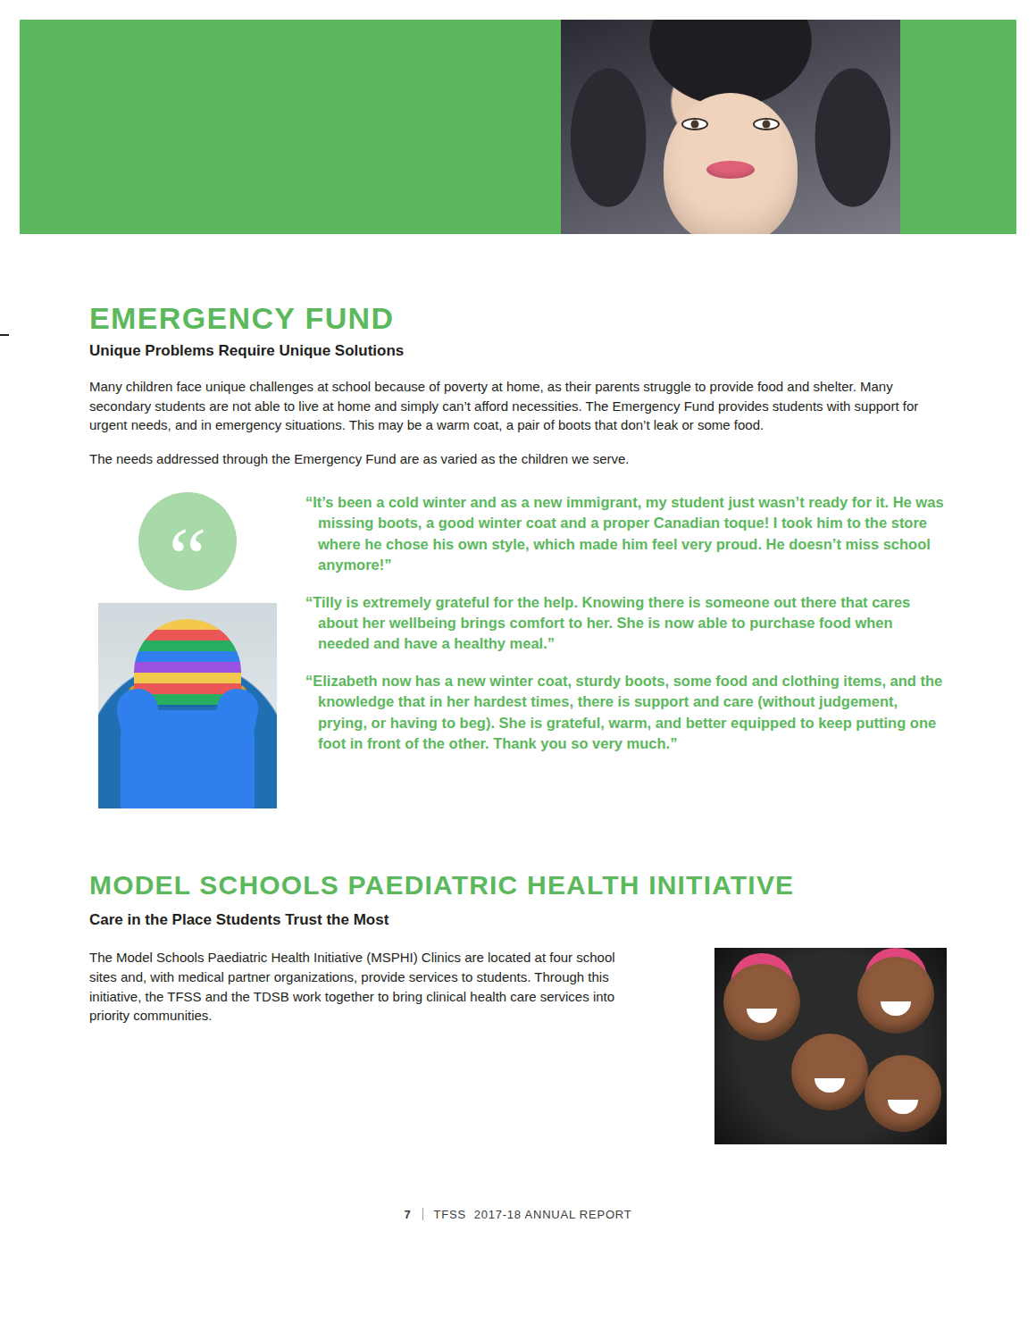Emergency Fund
Unique Problems Require Unique Solutions
Many children face unique challenges at school because of poverty at home, as their parents struggle to provide food and shelter. Many secondary students are not able to live at home and simply can’t afford necessities. The Emergency Fund provides students with support for urgent needs, and in emergency situations. This may be a warm coat, a pair of boots that don’t leak or some food.
The needs addressed through the Emergency Fund are as varied as the children we serve.
“
“It’s been a cold winter and as a new immigrant, my student just wasn’t ready for it. He was missing boots, a good winter coat and a proper Canadian toque! I took him to the store where he chose his own style, which made him feel very proud. He doesn’t miss school anymore!”
“Tilly is extremely grateful for the help. Knowing there is someone out there that cares about her wellbeing brings comfort to her. She is now able to purchase food when needed and have a healthy meal.”
“Elizabeth now has a new winter coat, sturdy boots, some food and clothing items, and the knowledge that in her hardest times, there is support and care (without judgement, prying, or having to beg). She is grateful, warm, and better equipped to keep putting one foot in front of the other. Thank you so very much.”
Model Schools Paediatric Health Initiative
Care in the Place Students Trust the Most
The Model Schools Paediatric Health Initiative (MSPHI) Clinics are located at four school sites and, with medical partner organizations, provide services to students. Through this initiative, the TFSS and the TDSB work together to bring clinical health care services into priority communities.
7 TFSS 2017-18 ANNUAL REPORT